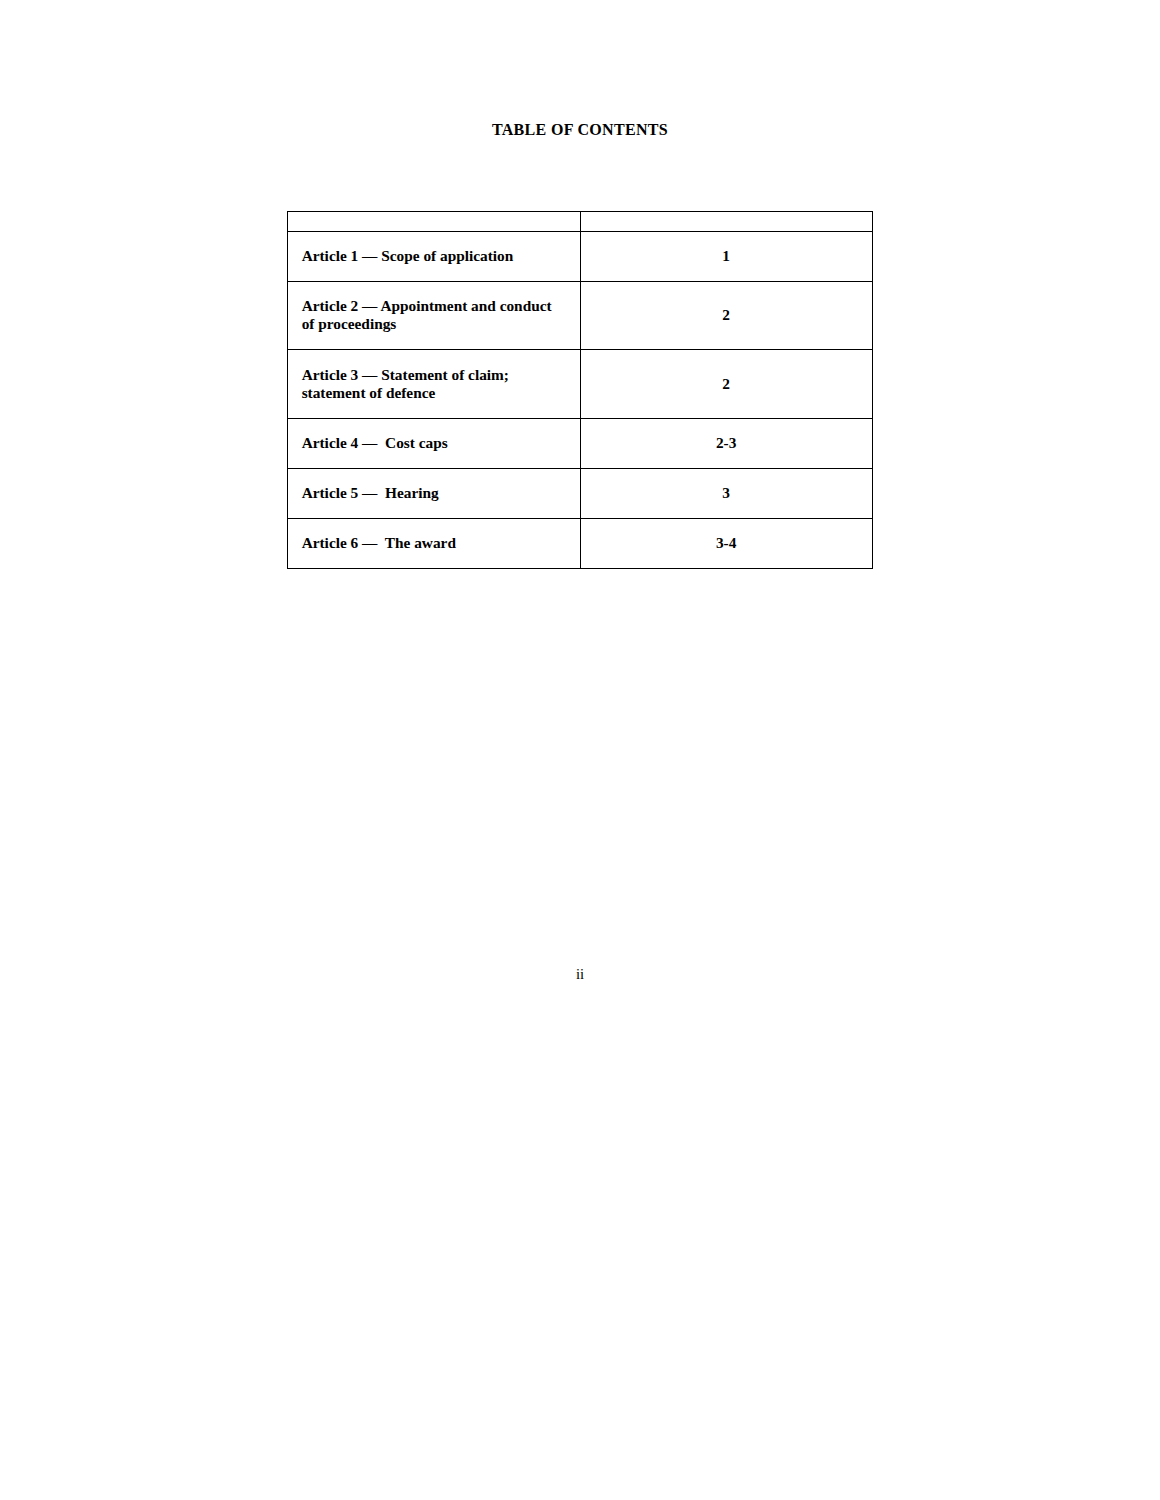TABLE OF CONTENTS
| Article 1 — Scope of application | 1 |
| Article 2 — Appointment and conduct of proceedings | 2 |
| Article 3 — Statement of claim; statement of defence | 2 |
| Article 4 — Cost caps | 2-3 |
| Article 5 — Hearing | 3 |
| Article 6 — The award | 3-4 |
ii